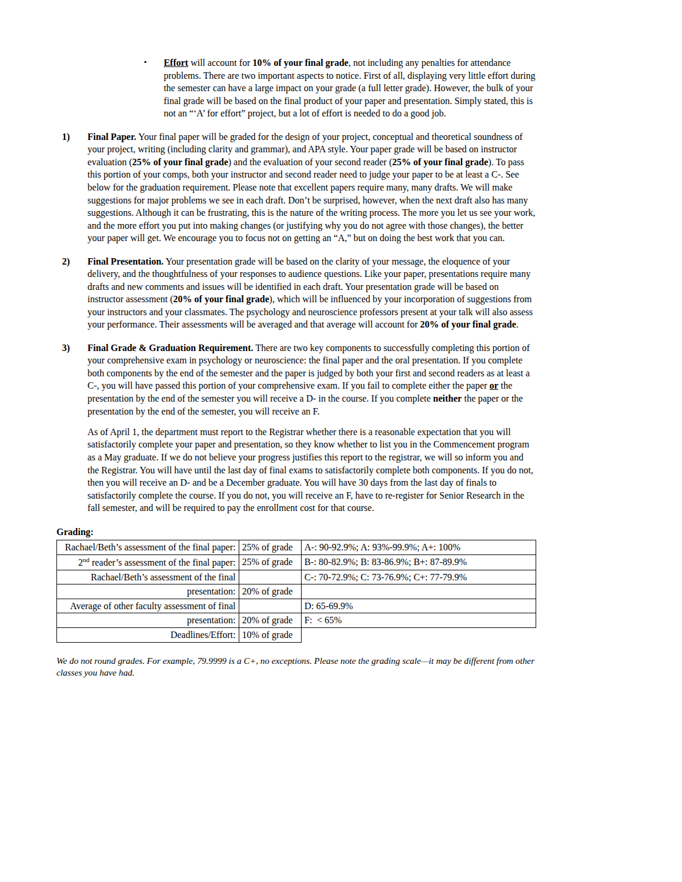▪
Effort will account for 10% of your final grade, not including any penalties for attendance problems. There are two important aspects to notice. First of all, displaying very little effort during the semester can have a large impact on your grade (a full letter grade). However, the bulk of your final grade will be based on the final product of your paper and presentation. Simply stated, this is not an “‘A’ for effort” project, but a lot of effort is needed to do a good job.
Final Paper. Your final paper will be graded for the design of your project, conceptual and theoretical soundness of your project, writing (including clarity and grammar), and APA style. Your paper grade will be based on instructor evaluation (25% of your final grade) and the evaluation of your second reader (25% of your final grade). To pass this portion of your comps, both your instructor and second reader need to judge your paper to be at least a C-. See below for the graduation requirement. Please note that excellent papers require many, many drafts. We will make suggestions for major problems we see in each draft. Don’t be surprised, however, when the next draft also has many suggestions. Although it can be frustrating, this is the nature of the writing process. The more you let us see your work, and the more effort you put into making changes (or justifying why you do not agree with those changes), the better your paper will get. We encourage you to focus not on getting an “A,” but on doing the best work that you can.
Final Presentation. Your presentation grade will be based on the clarity of your message, the eloquence of your delivery, and the thoughtfulness of your responses to audience questions. Like your paper, presentations require many drafts and new comments and issues will be identified in each draft. Your presentation grade will be based on instructor assessment (20% of your final grade), which will be influenced by your incorporation of suggestions from your instructors and your classmates. The psychology and neuroscience professors present at your talk will also assess your performance. Their assessments will be averaged and that average will account for 20% of your final grade.
Final Grade & Graduation Requirement. There are two key components to successfully completing this portion of your comprehensive exam in psychology or neuroscience: the final paper and the oral presentation. If you complete both components by the end of the semester and the paper is judged by both your first and second readers as at least a C-, you will have passed this portion of your comprehensive exam. If you fail to complete either the paper or the presentation by the end of the semester you will receive a D- in the course. If you complete neither the paper or the presentation by the end of the semester, you will receive an F.
As of April 1, the department must report to the Registrar whether there is a reasonable expectation that you will satisfactorily complete your paper and presentation, so they know whether to list you in the Commencement program as a May graduate. If we do not believe your progress justifies this report to the registrar, we will so inform you and the Registrar. You will have until the last day of final exams to satisfactorily complete both components. If you do not, then you will receive an D- and be a December graduate. You will have 30 days from the last day of finals to satisfactorily complete the course. If you do not, you will receive an F, have to re-register for Senior Research in the fall semester, and will be required to pay the enrollment cost for that course.
Grading:
| Rachael/Beth’s assessment of the final paper: | 25% of grade | A-: 90-92.9%; A: 93%-99.9%; A+: 100% |
| 2 nd reader’s assessment of the final paper: | 25% of grade | B-: 80-82.9%; B: 83-86.9%; B+: 87-89.9% |
| Rachael/Beth’s assessment of the final | | C-: 70-72.9%; C: 73-76.9%; C+: 77-79.9% |
| presentation: | 20% of grade | |
| Average of other faculty assessment of final | | D: 65-69.9% |
| presentation: | 20% of grade | F: < 65% |
| Deadlines/Effort: | 10% of grade | |
We do not round grades. For example, 79.9999 is a C+, no exceptions. Please note the grading scale—it may be different from other classes you have had.